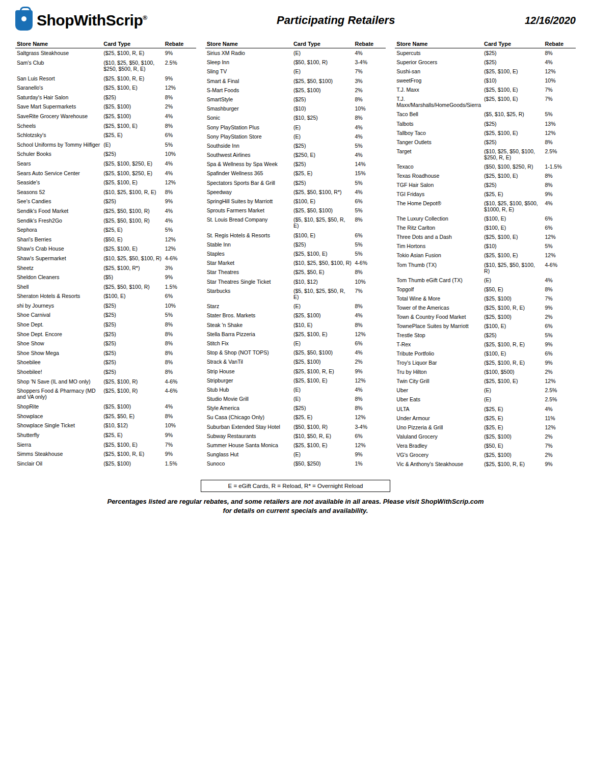ShopWithScrip®
Participating Retailers
12/16/2020
| Store Name | Card Type | Rebate |
| --- | --- | --- |
| Saltgrass Steakhouse | ($25, $100, R, E) | 9% |
| Sam's Club | ($10, $25, $50, $100, $250, $500, R, E) | 2.5% |
| San Luis Resort | ($25, $100, R, E) | 9% |
| Saranello's | ($25, $100, E) | 12% |
| Saturday's Hair Salon | ($25) | 8% |
| Save Mart Supermarkets | ($25, $100) | 2% |
| SaveRite Grocery Warehouse | ($25, $100) | 4% |
| Scheels | ($25, $100, E) | 8% |
| Schlotzsky's | ($25, E) | 6% |
| School Uniforms by Tommy Hilfiger | (E) | 5% |
| Schuler Books | ($25) | 10% |
| Sears | ($25, $100, $250, E) | 4% |
| Sears Auto Service Center | ($25, $100, $250, E) | 4% |
| Seaside's | ($25, $100, E) | 12% |
| Seasons 52 | ($10, $25, $100, R, E) | 8% |
| See's Candies | ($25) | 9% |
| Sendik's Food Market | ($25, $50, $100, R) | 4% |
| Sendik's Fresh2Go | ($25, $50, $100, R) | 4% |
| Sephora | ($25, E) | 5% |
| Shari's Berries | ($50, E) | 12% |
| Shaw's Crab House | ($25, $100, E) | 12% |
| Shaw's Supermarket | ($10, $25, $50, $100, R) | 4-6% |
| Sheetz | ($25, $100, R*) | 3% |
| Sheldon Cleaners | ($5) | 9% |
| Shell | ($25, $50, $100, R) | 1.5% |
| Sheraton Hotels & Resorts | ($100, E) | 6% |
| shi by Journeys | ($25) | 10% |
| Shoe Carnival | ($25) | 5% |
| Shoe Dept. | ($25) | 8% |
| Shoe Dept. Encore | ($25) | 8% |
| Shoe Show | ($25) | 8% |
| Shoe Show Mega | ($25) | 8% |
| Shoebilee | ($25) | 8% |
| Shoebilee! | ($25) | 8% |
| Shop 'N Save (IL and MO only) | ($25, $100, R) | 4-6% |
| Shoppers Food & Pharmacy (MD and VA only) | ($25, $100, R) | 4-6% |
| ShopRite | ($25, $100) | 4% |
| Showplace | ($25, $50, E) | 8% |
| Showplace Single Ticket | ($10, $12) | 10% |
| Shutterfly | ($25, E) | 9% |
| Sierra | ($25, $100, E) | 7% |
| Simms Steakhouse | ($25, $100, R, E) | 9% |
| Sinclair Oil | ($25, $100) | 1.5% |
| Store Name | Card Type | Rebate |
| --- | --- | --- |
| Sirius XM Radio | (E) | 4% |
| Sleep Inn | ($50, $100, R) | 3-4% |
| Sling TV | (E) | 7% |
| Smart & Final | ($25, $50, $100) | 3% |
| S-Mart Foods | ($25, $100) | 2% |
| SmartStyle | ($25) | 8% |
| Smashburger | ($10) | 10% |
| Sonic | ($10, $25) | 8% |
| Sony PlayStation Plus | (E) | 4% |
| Sony PlayStation Store | (E) | 4% |
| Southside Inn | ($25) | 5% |
| Southwest Airlines | ($250, E) | 4% |
| Spa & Wellness by Spa Week | ($25) | 14% |
| Spafinder Wellness 365 | ($25, E) | 15% |
| Spectators Sports Bar & Grill | ($25) | 5% |
| Speedway | ($25, $50, $100, R*) | 4% |
| SpringHill Suites by Marriott | ($100, E) | 6% |
| Sprouts Farmers Market | ($25, $50, $100) | 5% |
| St. Louis Bread Company | ($5, $10, $25, $50, R, E) | 8% |
| St. Regis Hotels & Resorts | ($100, E) | 6% |
| Stable Inn | ($25) | 5% |
| Staples | ($25, $100, E) | 5% |
| Star Market | ($10, $25, $50, $100, R) | 4-6% |
| Star Theatres | ($25, $50, E) | 8% |
| Star Theatres Single Ticket | ($10, $12) | 10% |
| Starbucks | ($5, $10, $25, $50, R, E) | 7% |
| Starz | (E) | 8% |
| Stater Bros. Markets | ($25, $100) | 4% |
| Steak 'n Shake | ($10, E) | 8% |
| Stella Barra Pizzeria | ($25, $100, E) | 12% |
| Stitch Fix | (E) | 6% |
| Stop & Shop (NOT TOPS) | ($25, $50, $100) | 4% |
| Strack & VanTil | ($25, $100) | 2% |
| Strip House | ($25, $100, R, E) | 9% |
| Stripburger | ($25, $100, E) | 12% |
| Stub Hub | (E) | 4% |
| Studio Movie Grill | (E) | 8% |
| Style America | ($25) | 8% |
| Su Casa (Chicago Only) | ($25, E) | 12% |
| Suburban Extended Stay Hotel | ($50, $100, R) | 3-4% |
| Subway Restaurants | ($10, $50, R, E) | 6% |
| Summer House Santa Monica | ($25, $100, E) | 12% |
| Sunglass Hut | (E) | 9% |
| Sunoco | ($50, $250) | 1% |
| Store Name | Card Type | Rebate |
| --- | --- | --- |
| Supercuts | ($25) | 8% |
| Superior Grocers | ($25) | 4% |
| Sushi-san | ($25, $100, E) | 12% |
| sweetFrog | ($10) | 10% |
| T.J. Maxx | ($25, $100, E) | 7% |
| T.J. Maxx/Marshalls/HomeGoods/Sierra | ($25, $100, E) | 7% |
| Taco Bell | ($5, $10, $25, R) | 5% |
| Talbots | ($25) | 13% |
| Tallboy Taco | ($25, $100, E) | 12% |
| Tanger Outlets | ($25) | 8% |
| Target | ($10, $25, $50, $100, $250, R, E) | 2.5% |
| Texaco | ($50, $100, $250, R) | 1-1.5% |
| Texas Roadhouse | ($25, $100, E) | 8% |
| TGF Hair Salon | ($25) | 8% |
| TGI Fridays | ($25, E) | 9% |
| The Home Depot® | ($10, $25, $100, $500, $1000, R, E) | 4% |
| The Luxury Collection | ($100, E) | 6% |
| The Ritz Carlton | ($100, E) | 6% |
| Three Dots and a Dash | ($25, $100, E) | 12% |
| Tim Hortons | ($10) | 5% |
| Tokio Asian Fusion | ($25, $100, E) | 12% |
| Tom Thumb (TX) | ($10, $25, $50, $100, R) | 4-6% |
| Tom Thumb eGift Card (TX) | (E) | 4% |
| Topgolf | ($50, E) | 8% |
| Total Wine & More | ($25, $100) | 7% |
| Tower of the Americas | ($25, $100, R, E) | 9% |
| Town & Country Food Market | ($25, $100) | 2% |
| TownePlace Suites by Marriott | ($100, E) | 6% |
| Trestle Stop | ($25) | 5% |
| T-Rex | ($25, $100, R, E) | 9% |
| Tribute Portfolio | ($100, E) | 6% |
| Troy's Liquor Bar | ($25, $100, R, E) | 9% |
| Tru by Hilton | ($100, $500) | 2% |
| Twin City Grill | ($25, $100, E) | 12% |
| Uber | (E) | 2.5% |
| Uber Eats | (E) | 2.5% |
| ULTA | ($25, E) | 4% |
| Under Armour | ($25, E) | 11% |
| Uno Pizzeria & Grill | ($25, E) | 12% |
| Valuland Grocery | ($25, $100) | 2% |
| Vera Bradley | ($50, E) | 7% |
| VG's Grocery | ($25, $100) | 2% |
| Vic & Anthony's Steakhouse | ($25, $100, R, E) | 9% |
E = eGift Cards, R = Reload, R* = Overnight Reload
Percentages listed are regular rebates, and some retailers are not available in all areas. Please visit ShopWithScrip.com
for details on current specials and availability.